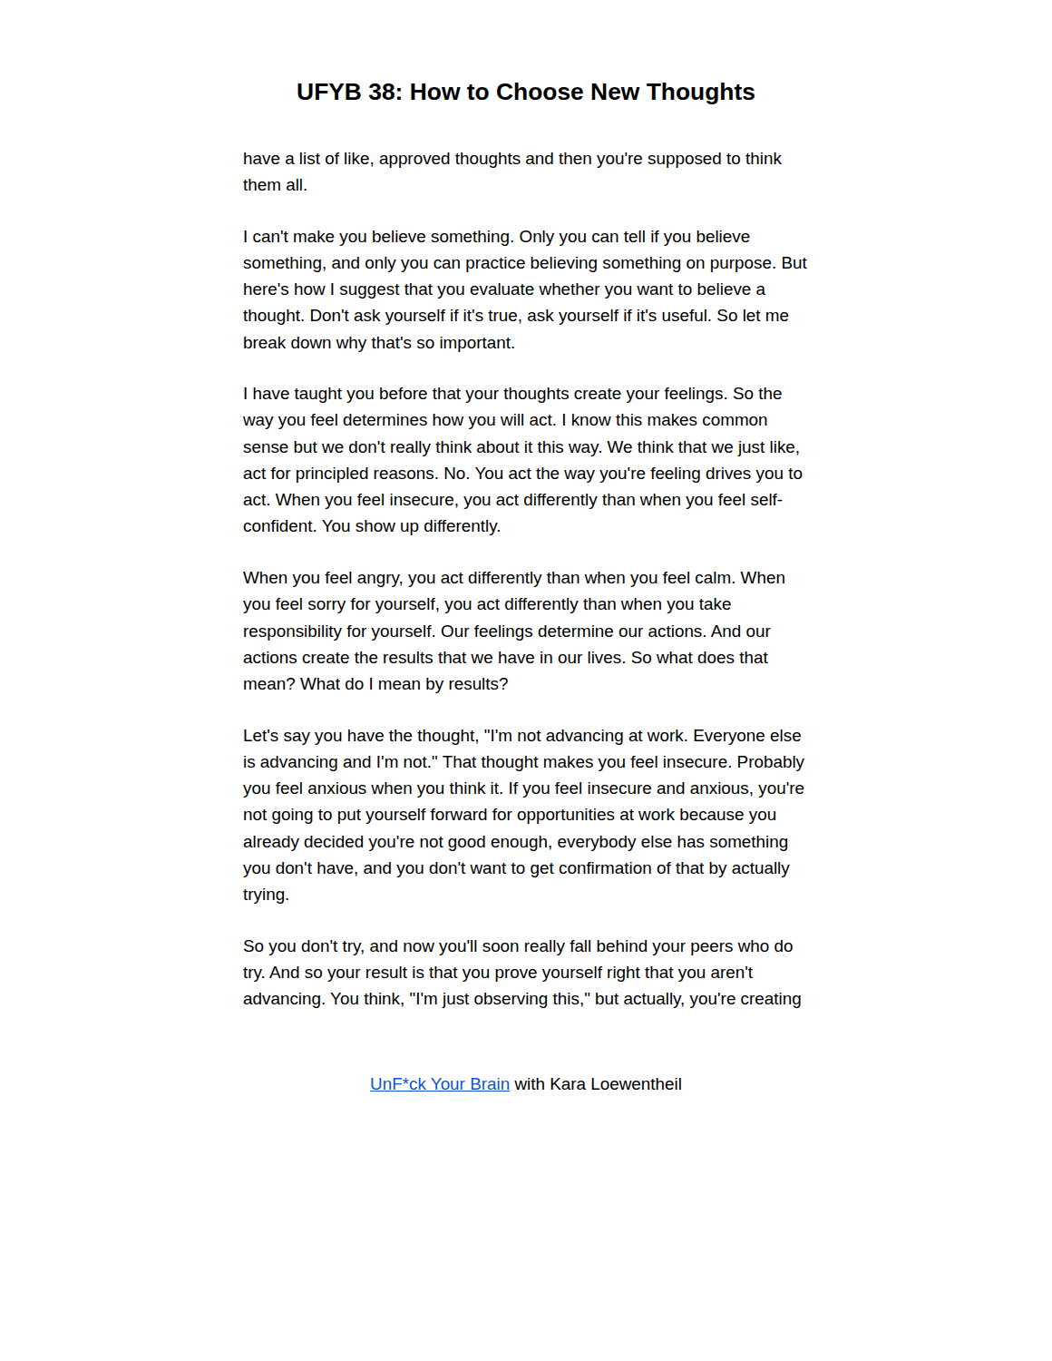UFYB 38: How to Choose New Thoughts
have a list of like, approved thoughts and then you're supposed to think them all.
I can't make you believe something. Only you can tell if you believe something, and only you can practice believing something on purpose. But here's how I suggest that you evaluate whether you want to believe a thought. Don't ask yourself if it's true, ask yourself if it's useful. So let me break down why that's so important.
I have taught you before that your thoughts create your feelings. So the way you feel determines how you will act. I know this makes common sense but we don't really think about it this way. We think that we just like, act for principled reasons. No. You act the way you're feeling drives you to act. When you feel insecure, you act differently than when you feel self-confident. You show up differently.
When you feel angry, you act differently than when you feel calm. When you feel sorry for yourself, you act differently than when you take responsibility for yourself. Our feelings determine our actions. And our actions create the results that we have in our lives. So what does that mean? What do I mean by results?
Let's say you have the thought, "I'm not advancing at work. Everyone else is advancing and I'm not." That thought makes you feel insecure. Probably you feel anxious when you think it. If you feel insecure and anxious, you're not going to put yourself forward for opportunities at work because you already decided you're not good enough, everybody else has something you don't have, and you don't want to get confirmation of that by actually trying.
So you don't try, and now you'll soon really fall behind your peers who do try. And so your result is that you prove yourself right that you aren't advancing. You think, "I'm just observing this," but actually, you're creating
UnF*ck Your Brain with Kara Loewentheil